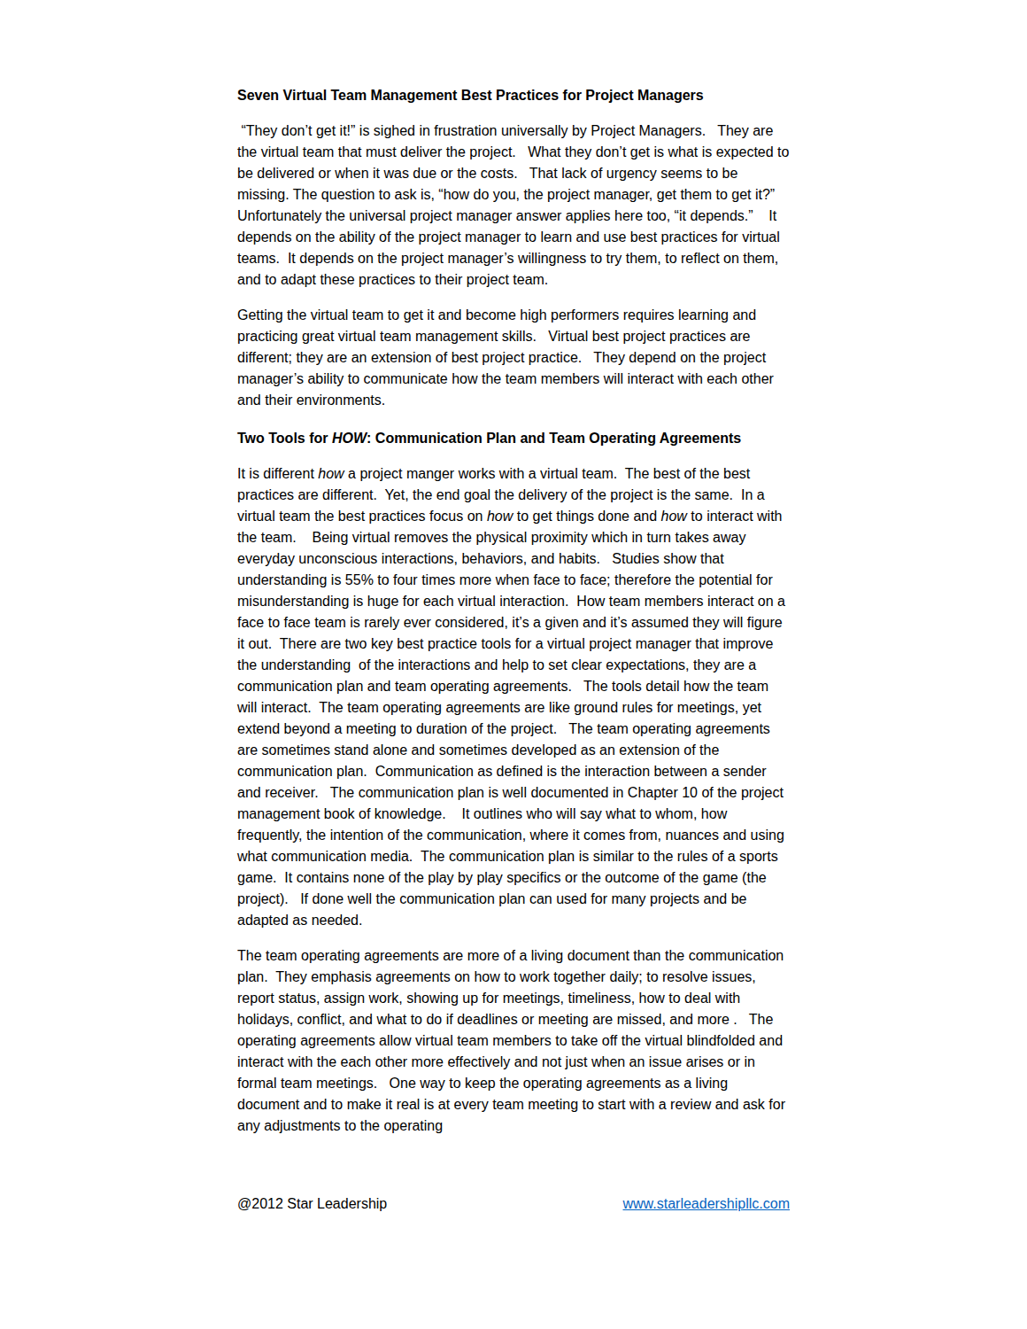Seven Virtual Team Management Best Practices for Project Managers
“They don’t get it!” is sighed in frustration universally by Project Managers. They are the virtual team that must deliver the project. What they don’t get is what is expected to be delivered or when it was due or the costs. That lack of urgency seems to be missing. The question to ask is, “how do you, the project manager, get them to get it?” Unfortunately the universal project manager answer applies here too, “it depends.” It depends on the ability of the project manager to learn and use best practices for virtual teams. It depends on the project manager’s willingness to try them, to reflect on them, and to adapt these practices to their project team.
Getting the virtual team to get it and become high performers requires learning and practicing great virtual team management skills. Virtual best project practices are different; they are an extension of best project practice. They depend on the project manager’s ability to communicate how the team members will interact with each other and their environments.
Two Tools for HOW: Communication Plan and Team Operating Agreements
It is different how a project manger works with a virtual team. The best of the best practices are different. Yet, the end goal the delivery of the project is the same. In a virtual team the best practices focus on how to get things done and how to interact with the team. Being virtual removes the physical proximity which in turn takes away everyday unconscious interactions, behaviors, and habits. Studies show that understanding is 55% to four times more when face to face; therefore the potential for misunderstanding is huge for each virtual interaction. How team members interact on a face to face team is rarely ever considered, it’s a given and it’s assumed they will figure it out. There are two key best practice tools for a virtual project manager that improve the understanding of the interactions and help to set clear expectations, they are a communication plan and team operating agreements. The tools detail how the team will interact. The team operating agreements are like ground rules for meetings, yet extend beyond a meeting to duration of the project. The team operating agreements are sometimes stand alone and sometimes developed as an extension of the communication plan. Communication as defined is the interaction between a sender and receiver. The communication plan is well documented in Chapter 10 of the project management book of knowledge. It outlines who will say what to whom, how frequently, the intention of the communication, where it comes from, nuances and using what communication media. The communication plan is similar to the rules of a sports game. It contains none of the play by play specifics or the outcome of the game (the project). If done well the communication plan can used for many projects and be adapted as needed.
The team operating agreements are more of a living document than the communication plan. They emphasis agreements on how to work together daily; to resolve issues, report status, assign work, showing up for meetings, timeliness, how to deal with holidays, conflict, and what to do if deadlines or meeting are missed, and more . The operating agreements allow virtual team members to take off the virtual blindfolded and interact with the each other more effectively and not just when an issue arises or in formal team meetings. One way to keep the operating agreements as a living document and to make it real is at every team meeting to start with a review and ask for any adjustments to the operating
@2012 Star Leadership www.starleadershipllc.com